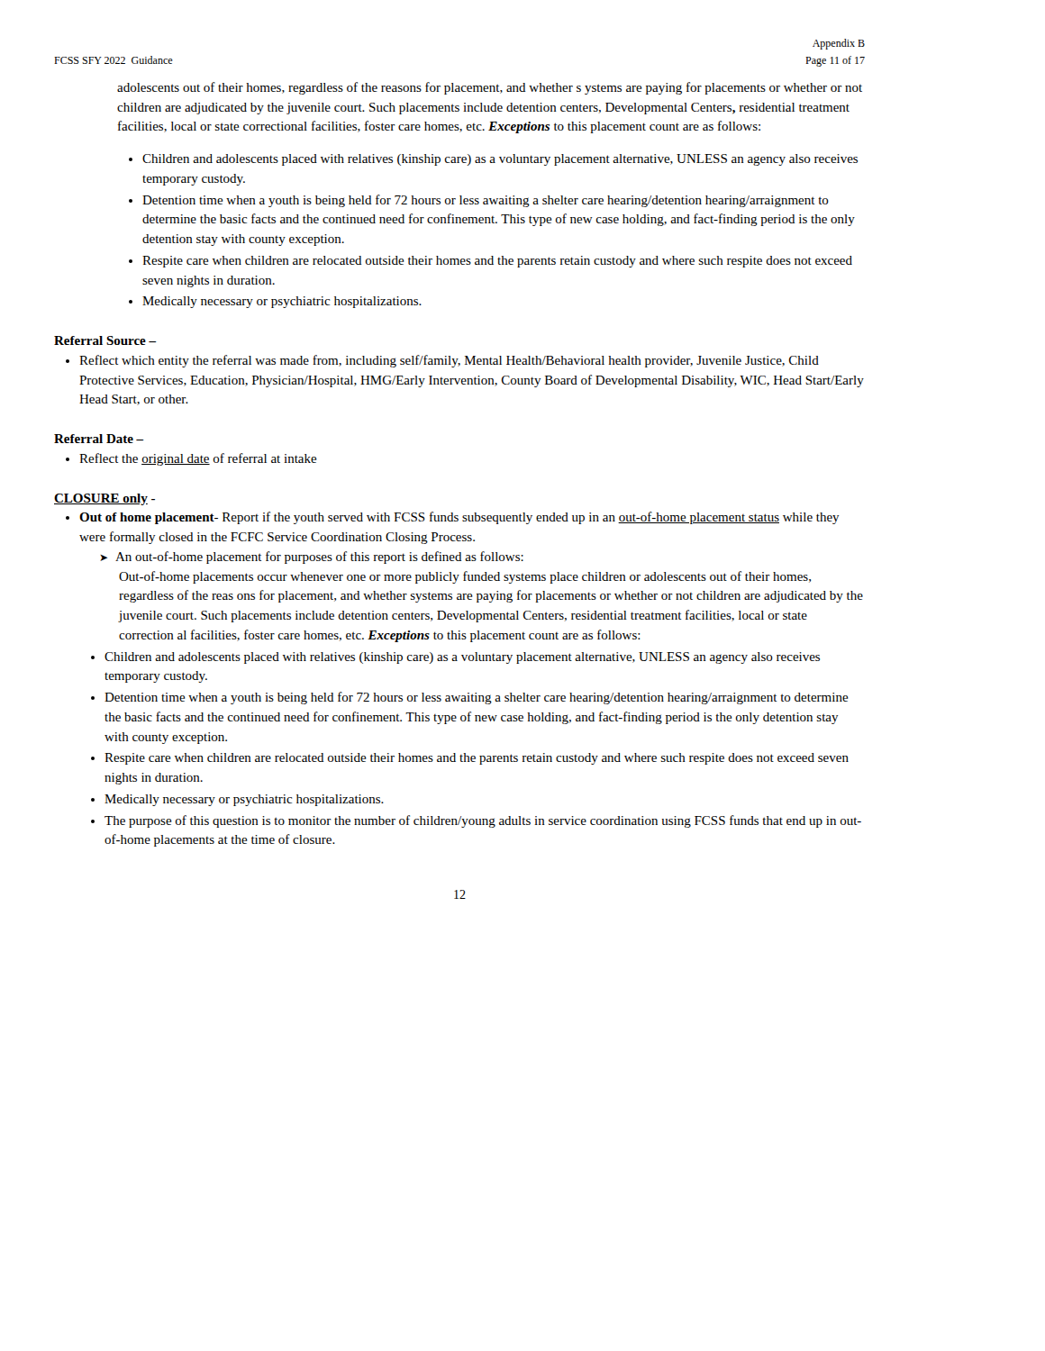Appendix B
FCSS SFY 2022 Guidance
Page 11 of 17
adolescents out of their homes, regardless of the reasons for placement, and whether s ystems are paying for placements or whether or not children are adjudicated by the juvenile court. Such placements include detention centers, Developmental Centers, residential treatment facilities, local or state correctional facilities, foster care homes, etc. Exceptions to this placement count are as follows:
Children and adolescents placed with relatives (kinship care) as a voluntary placement alternative, UNLESS an agency also receives temporary custody.
Detention time when a youth is being held for 72 hours or less awaiting a shelter care hearing/detention hearing/arraignment to determine the basic facts and the continued need for confinement. This type of new case holding, and fact-finding period is the only detention stay with county exception.
Respite care when children are relocated outside their homes and the parents retain custody and where such respite does not exceed seven nights in duration.
Medically necessary or psychiatric hospitalizations.
Referral Source –
Reflect which entity the referral was made from, including self/family, Mental Health/Behavioral health provider, Juvenile Justice, Child Protective Services, Education, Physician/Hospital, HMG/Early Intervention, County Board of Developmental Disability, WIC, Head Start/Early Head Start, or other.
Referral Date –
Reflect the original date of referral at intake
CLOSURE only -
Out of home placement- Report if the youth served with FCSS funds subsequently ended up in an out-of-home placement status while they were formally closed in the FCFC Service Coordination Closing Process.
An out-of-home placement for purposes of this report is defined as follows:
Out-of-home placements occur whenever one or more publicly funded systems place children or adolescents out of their homes, regardless of the reas ons for placement, and whether systems are paying for placements or whether or not children are adjudicated by the juvenile court. Such placements include detention centers, Developmental Centers, residential treatment facilities, local or state correction al facilities, foster care homes, etc. Exceptions to this placement count are as follows:
Children and adolescents placed with relatives (kinship care) as a voluntary placement alternative, UNLESS an agency also receives temporary custody.
Detention time when a youth is being held for 72 hours or less awaiting a shelter care hearing/detention hearing/arraignment to determine the basic facts and the continued need for confinement. This type of new case holding, and fact-finding period is the only detention stay with county exception.
Respite care when children are relocated outside their homes and the parents retain custody and where such respite does not exceed seven nights in duration.
Medically necessary or psychiatric hospitalizations.
The purpose of this question is to monitor the number of children/young adults in service coordination using FCSS funds that end up in out-of-home placements at the time of closure.
12